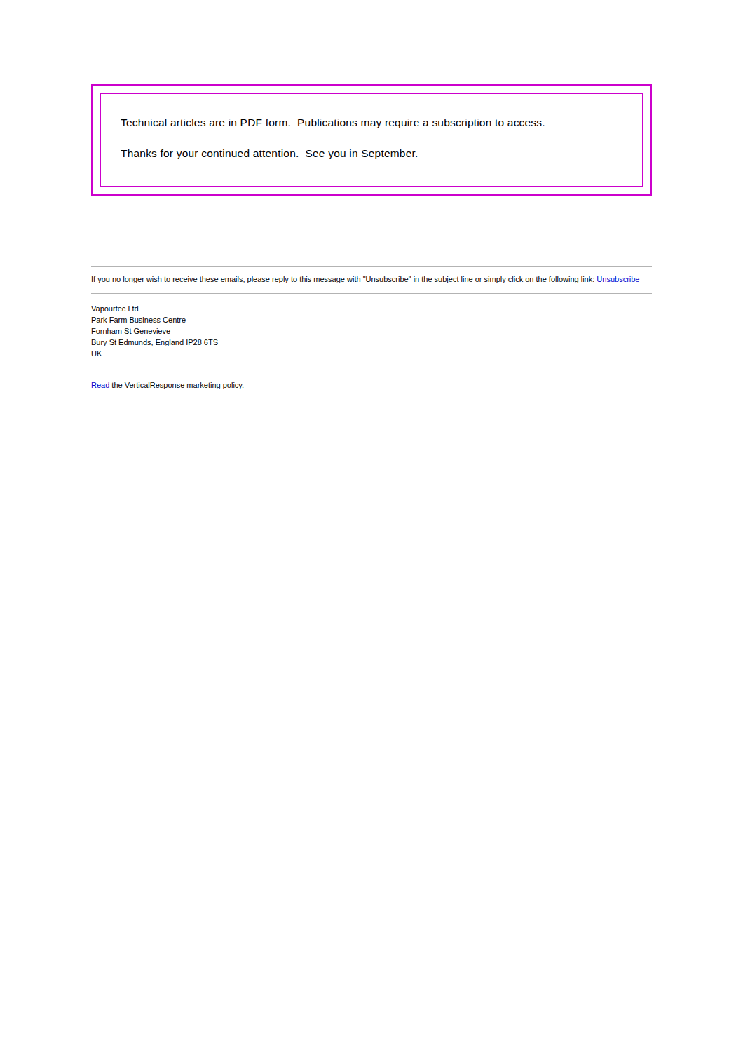Technical articles are in PDF form. Publications may require a subscription to access.
Thanks for your continued attention. See you in September.
If you no longer wish to receive these emails, please reply to this message with "Unsubscribe" in the subject line or simply click on the following link: Unsubscribe
Vapourtec Ltd
Park Farm Business Centre
Fornham St Genevieve
Bury St Edmunds, England IP28 6TS
UK
Read the VerticalResponse marketing policy.